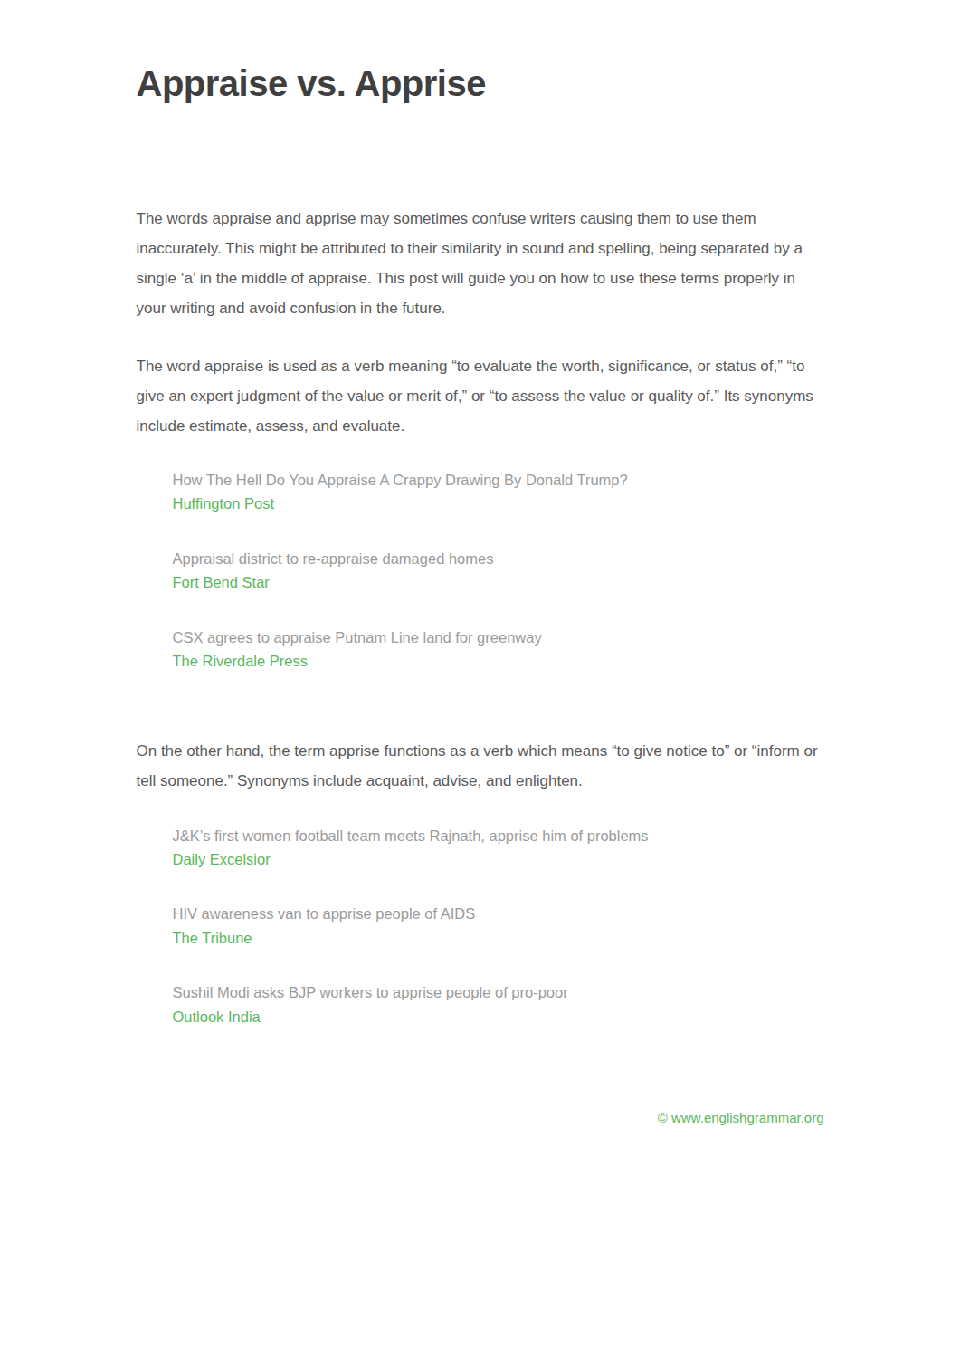Appraise vs. Apprise
The words appraise and apprise may sometimes confuse writers causing them to use them inaccurately. This might be attributed to their similarity in sound and spelling, being separated by a single ‘a’ in the middle of appraise. This post will guide you on how to use these terms properly in your writing and avoid confusion in the future.
The word appraise is used as a verb meaning “to evaluate the worth, significance, or status of,” “to give an expert judgment of the value or merit of,” or “to assess the value or quality of.” Its synonyms include estimate, assess, and evaluate.
How The Hell Do You Appraise A Crappy Drawing By Donald Trump?
Huffington Post
Appraisal district to re-appraise damaged homes
Fort Bend Star
CSX agrees to appraise Putnam Line land for greenway
The Riverdale Press
On the other hand, the term apprise functions as a verb which means “to give notice to” or “inform or tell someone.” Synonyms include acquaint, advise, and enlighten.
J&K’s first women football team meets Rajnath, apprise him of problems
Daily Excelsior
HIV awareness van to apprise people of AIDS
The Tribune
Sushil Modi asks BJP workers to apprise people of pro-poor
Outlook India
© www.englishgrammar.org